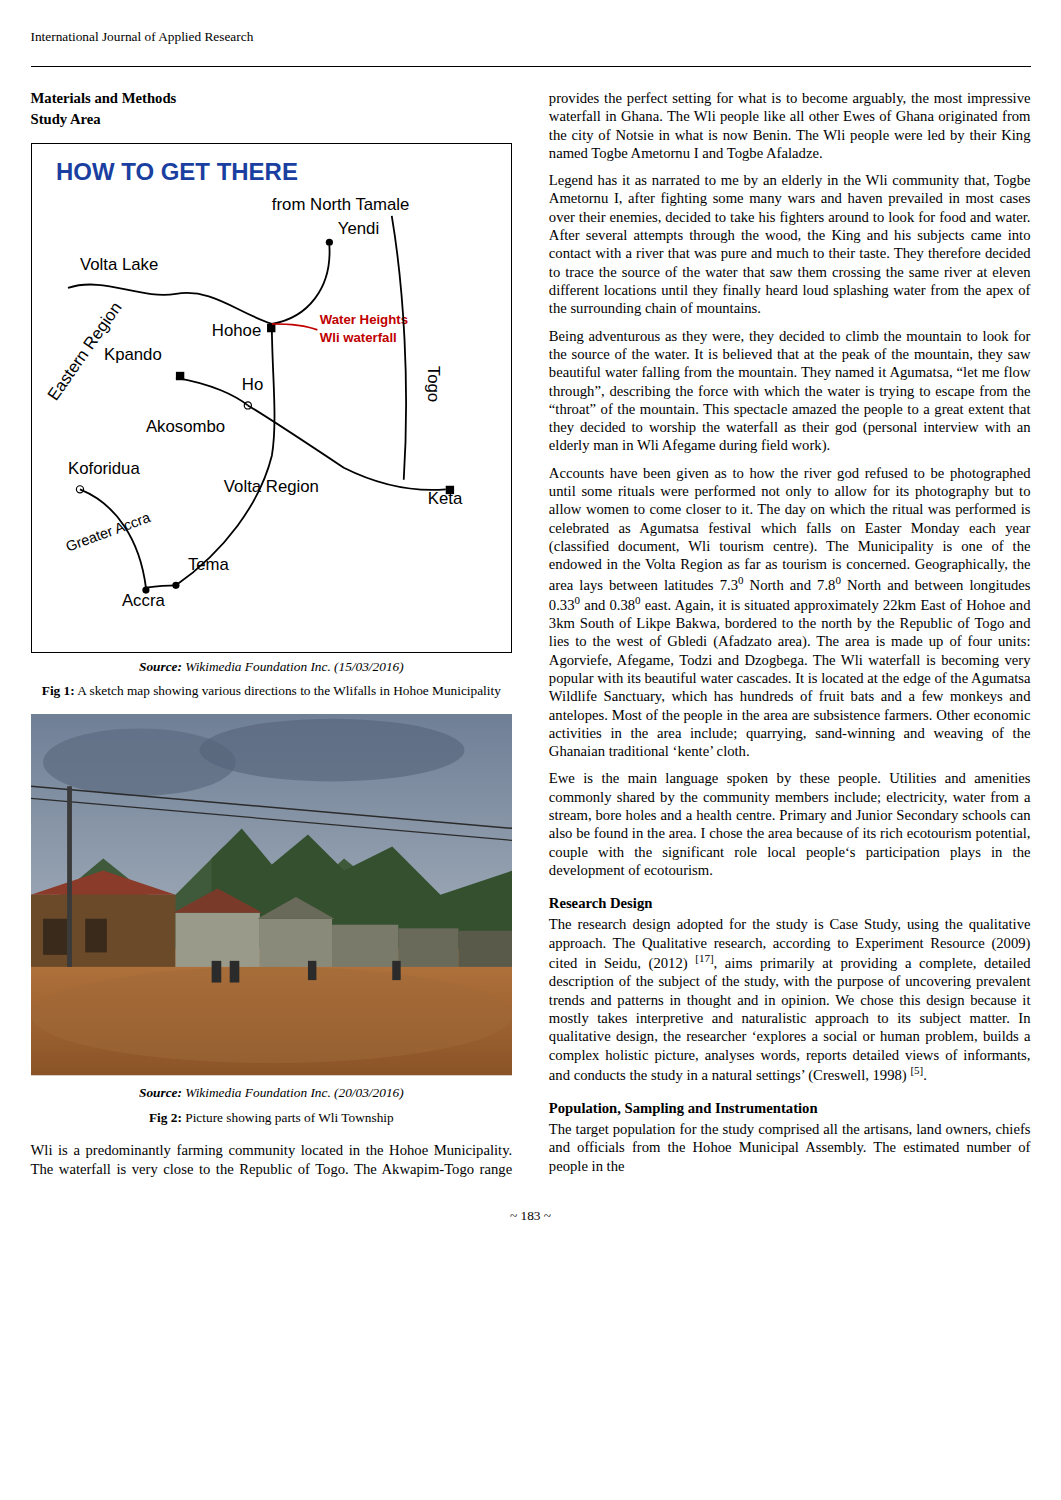International Journal of Applied Research
Materials and Methods
Study Area
HOW TO GET THERE from North Tamale Yendi Volta Lake Hohoe Kpando Water Heights Wli waterfall Ho Togo Eastern Region Akosombo Koforidua Volta Region Keta Greater Accra Tema Accra
Source: Wikimedia Foundation Inc. (15/03/2016)
Fig 1: A sketch map showing various directions to the Wlifalls in Hohoe Municipality
Source: Wikimedia Foundation Inc. (20/03/2016)
Fig 2: Picture showing parts of Wli Township
Wli is a predominantly farming community located in the Hohoe Municipality. The waterfall is very close to the Republic of Togo. The Akwapim-Togo range provides the perfect setting for what is to become arguably, the most impressive waterfall in Ghana. The Wli people like all other Ewes of Ghana originated from the city of Notsie in what is now Benin. The Wli people were led by their King named Togbe Ametornu I and Togbe Afaladze.
Legend has it as narrated to me by an elderly in the Wli community that, Togbe Ametornu I, after fighting some many wars and haven prevailed in most cases over their enemies, decided to take his fighters around to look for food and water. After several attempts through the wood, the King and his subjects came into contact with a river that was pure and much to their taste. They therefore decided to trace the source of the water that saw them crossing the same river at eleven different locations until they finally heard loud splashing water from the apex of the surrounding chain of mountains.
Being adventurous as they were, they decided to climb the mountain to look for the source of the water. It is believed that at the peak of the mountain, they saw beautiful water falling from the mountain. They named it Agumatsa, “let me flow through”, describing the force with which the water is trying to escape from the “throat” of the mountain. This spectacle amazed the people to a great extent that they decided to worship the waterfall as their god (personal interview with an elderly man in Wli Afegame during field work).
Accounts have been given as to how the river god refused to be photographed until some rituals were performed not only to allow for its photography but to allow women to come closer to it. The day on which the ritual was performed is celebrated as Agumatsa festival which falls on Easter Monday each year (classified document, Wli tourism centre). The Municipality is one of the endowed in the Volta Region as far as tourism is concerned. Geographically, the area lays between latitudes 7.30 North and 7.80 North and between longitudes 0.330 and 0.380 east. Again, it is situated approximately 22km East of Hohoe and 3km South of Likpe Bakwa, bordered to the north by the Republic of Togo and lies to the west of Gbledi (Afadzato area). The area is made up of four units: Agorviefe, Afegame, Todzi and Dzogbega. The Wli waterfall is becoming very popular with its beautiful water cascades. It is located at the edge of the Agumatsa Wildlife Sanctuary, which has hundreds of fruit bats and a few monkeys and antelopes. Most of the people in the area are subsistence farmers. Other economic activities in the area include; quarrying, sand-winning and weaving of the Ghanaian traditional ‘kente’ cloth.
Ewe is the main language spoken by these people. Utilities and amenities commonly shared by the community members include; electricity, water from a stream, bore holes and a health centre. Primary and Junior Secondary schools can also be found in the area. I chose the area because of its rich ecotourism potential, couple with the significant role local people‘s participation plays in the development of ecotourism.
Research Design
The research design adopted for the study is Case Study, using the qualitative approach. The Qualitative research, according to Experiment Resource (2009) cited in Seidu, (2012) [17], aims primarily at providing a complete, detailed description of the subject of the study, with the purpose of uncovering prevalent trends and patterns in thought and in opinion. We chose this design because it mostly takes interpretive and naturalistic approach to its subject matter. In qualitative design, the researcher ‘explores a social or human problem, builds a complex holistic picture, analyses words, reports detailed views of informants, and conducts the study in a natural settings’ (Creswell, 1998) [5].
Population, Sampling and Instrumentation
The target population for the study comprised all the artisans, land owners, chiefs and officials from the Hohoe Municipal Assembly. The estimated number of people in the
~ 183 ~